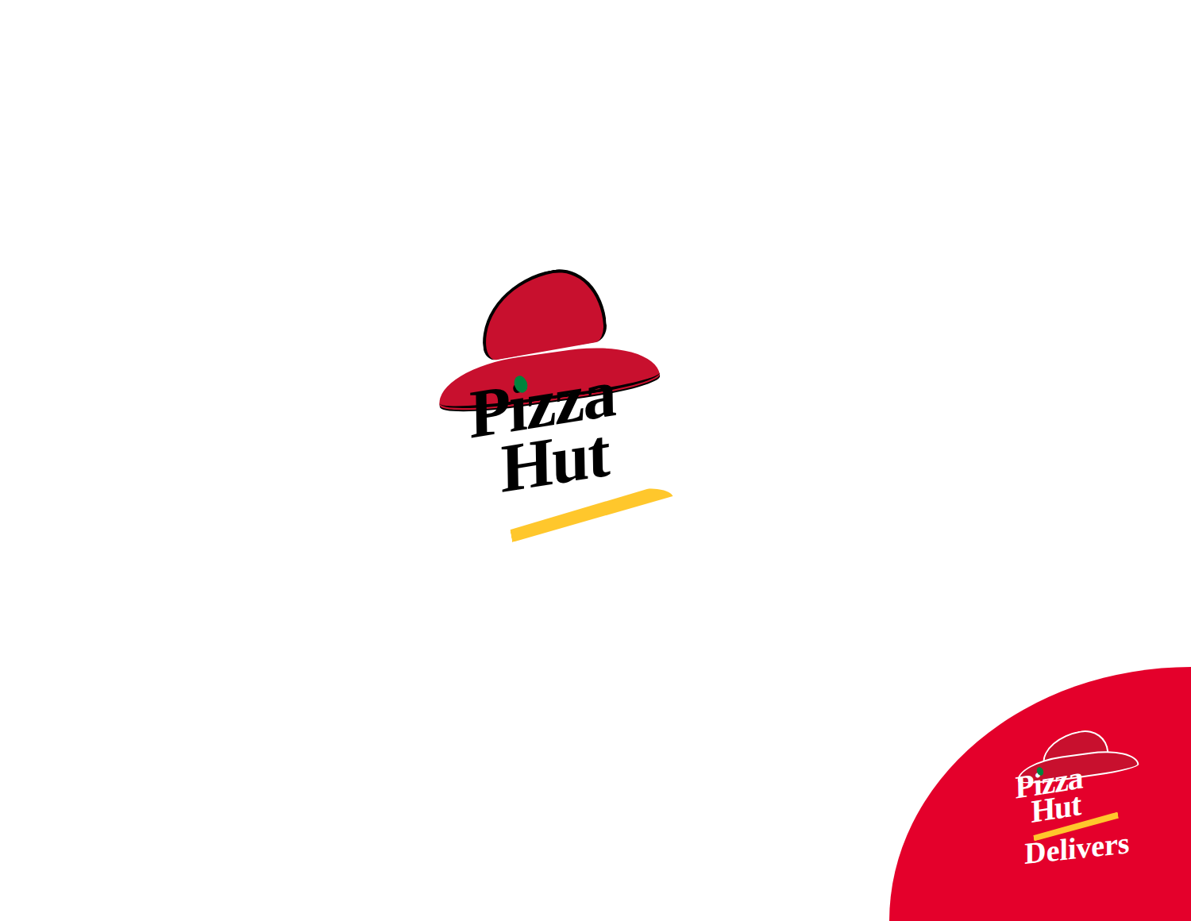Pizza Hut
Pizza Hut Delivers